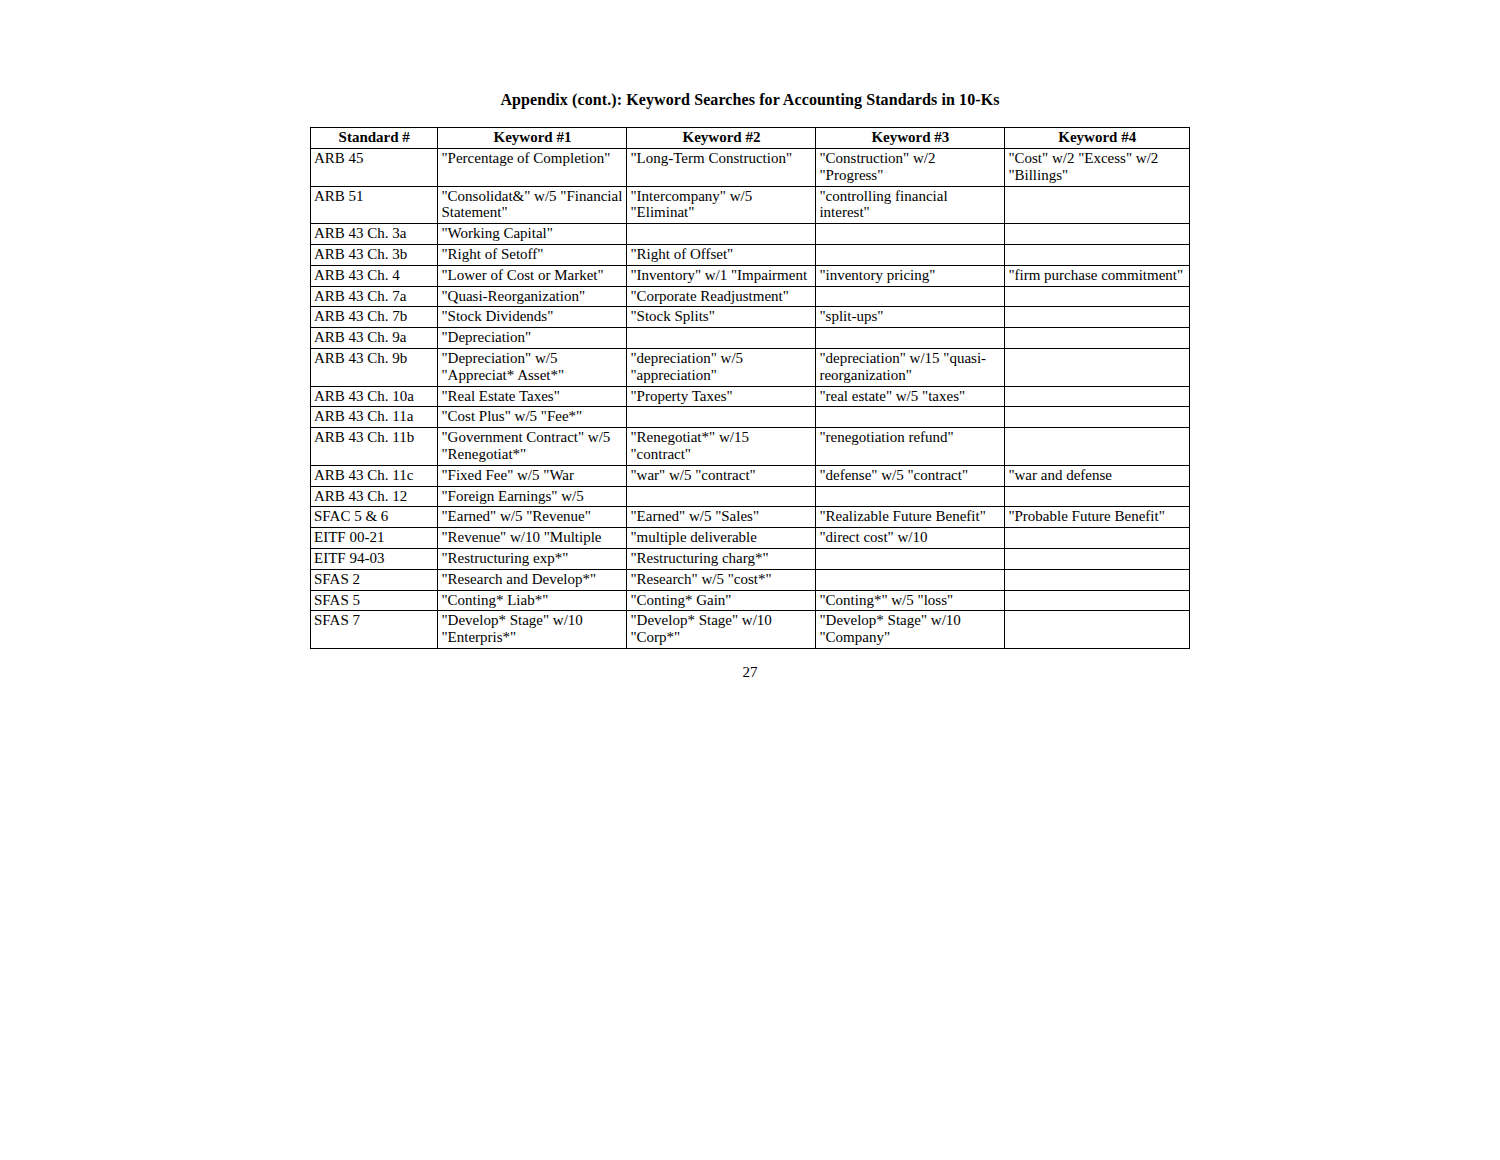Appendix (cont.): Keyword Searches for Accounting Standards in 10-Ks
| Standard # | Keyword #1 | Keyword #2 | Keyword #3 | Keyword #4 |
| --- | --- | --- | --- | --- |
| ARB 45 | "Percentage of Completion" | "Long-Term Construction" | "Construction" w/2 "Progress" | "Cost" w/2 "Excess" w/2 "Billings" |
| ARB 51 | "Consolidat&" w/5 "Financial Statement" | "Intercompany" w/5 "Eliminat" | "controlling financial interest" | |
| ARB 43 Ch. 3a | "Working Capital" | | | |
| ARB 43 Ch. 3b | "Right of Setoff" | "Right of Offset" | | |
| ARB 43 Ch. 4 | "Lower of Cost or Market" | "Inventory" w/1 "Impairment | "inventory pricing" | "firm purchase commitment" |
| ARB 43 Ch. 7a | "Quasi-Reorganization" | "Corporate Readjustment" | | |
| ARB 43 Ch. 7b | "Stock Dividends" | "Stock Splits" | "split-ups" | |
| ARB 43 Ch. 9a | "Depreciation" | | | |
| ARB 43 Ch. 9b | "Depreciation" w/5 "Appreciat* Asset*" | "depreciation" w/5 "appreciation" | "depreciation" w/15 "quasi-reorganization" | |
| ARB 43 Ch. 10a | "Real Estate Taxes" | "Property Taxes" | "real estate" w/5 "taxes" | |
| ARB 43 Ch. 11a | "Cost Plus" w/5 "Fee*" | | | |
| ARB 43 Ch. 11b | "Government Contract" w/5 "Renegotiat*" | "Renegotiat*" w/15 "contract" | "renegotiation refund" | |
| ARB 43 Ch. 11c | "Fixed Fee" w/5 "War | "war" w/5 "contract" | "defense" w/5 "contract" | "war and defense |
| ARB 43 Ch. 12 | "Foreign Earnings" w/5 | | | |
| SFAC 5 & 6 | "Earned" w/5 "Revenue" | "Earned" w/5 "Sales" | "Realizable Future Benefit" | "Probable Future Benefit" |
| EITF 00-21 | "Revenue" w/10 "Multiple | "multiple deliverable | "direct cost" w/10 | |
| EITF 94-03 | "Restructuring exp*" | "Restructuring charg*" | | |
| SFAS 2 | "Research and Develop*" | "Research" w/5 "cost*" | | |
| SFAS 5 | "Conting* Liab*" | "Conting* Gain" | "Conting*" w/5 "loss" | |
| SFAS 7 | "Develop* Stage" w/10 "Enterpris*" | "Develop* Stage" w/10 "Corp*" | "Develop* Stage" w/10 "Company" | |
27